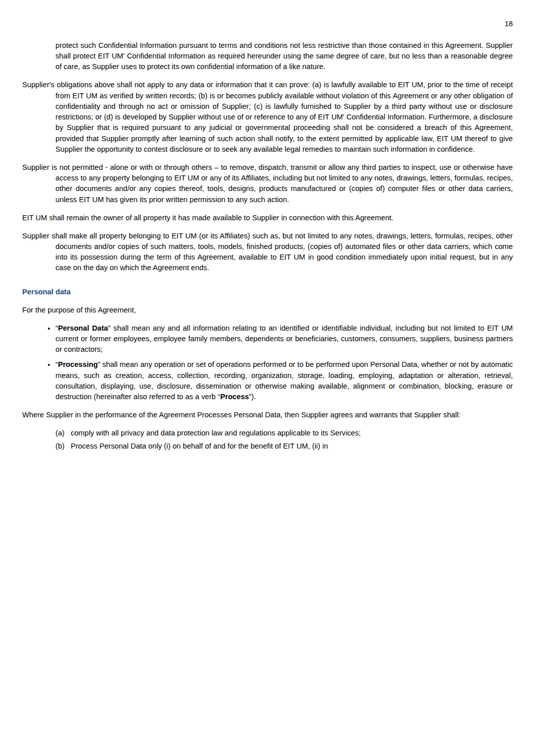18
protect such Confidential Information pursuant to terms and conditions not less restrictive than those contained in this Agreement. Supplier shall protect EIT UM' Confidential Information as required hereunder using the same degree of care, but no less than a reasonable degree of care, as Supplier uses to protect its own confidential information of a like nature.
Supplier's obligations above shall not apply to any data or information that it can prove: (a) is lawfully available to EIT UM, prior to the time of receipt from EIT UM as verified by written records; (b) is or becomes publicly available without violation of this Agreement or any other obligation of confidentiality and through no act or omission of Supplier; (c) is lawfully furnished to Supplier by a third party without use or disclosure restrictions; or (d) is developed by Supplier without use of or reference to any of EIT UM' Confidential Information. Furthermore, a disclosure by Supplier that is required pursuant to any judicial or governmental proceeding shall not be considered a breach of this Agreement, provided that Supplier promptly after learning of such action shall notify, to the extent permitted by applicable law, EIT UM thereof to give Supplier the opportunity to contest disclosure or to seek any available legal remedies to maintain such information in confidence.
Supplier is not permitted - alone or with or through others – to remove, dispatch, transmit or allow any third parties to inspect, use or otherwise have access to any property belonging to EIT UM or any of its Affiliates, including but not limited to any notes, drawings, letters, formulas, recipes, other documents and/or any copies thereof, tools, designs, products manufactured or (copies of) computer files or other data carriers, unless EIT UM has given its prior written permission to any such action.
EIT UM shall remain the owner of all property it has made available to Supplier in connection with this Agreement.
Supplier shall make all property belonging to EIT UM (or its Affiliates) such as, but not limited to any notes, drawings, letters, formulas, recipes, other documents and/or copies of such matters, tools, models, finished products, (copies of) automated files or other data carriers, which come into its possession during the term of this Agreement, available to EIT UM in good condition immediately upon initial request, but in any case on the day on which the Agreement ends.
Personal data
For the purpose of this Agreement,
“Personal Data” shall mean any and all information relating to an identified or identifiable individual, including but not limited to EIT UM current or former employees, employee family members, dependents or beneficiaries, customers, consumers, suppliers, business partners or contractors;
“Processing” shall mean any operation or set of operations performed or to be performed upon Personal Data, whether or not by automatic means, such as creation, access, collection, recording, organization, storage, loading, employing, adaptation or alteration, retrieval, consultation, displaying, use, disclosure, dissemination or otherwise making available, alignment or combination, blocking, erasure or destruction (hereinafter also referred to as a verb “Process”).
Where Supplier in the performance of the Agreement Processes Personal Data, then Supplier agrees and warrants that Supplier shall:
(a) comply with all privacy and data protection law and regulations applicable to its Services;
(b) Process Personal Data only (i) on behalf of and for the benefit of EIT UM, (ii) in